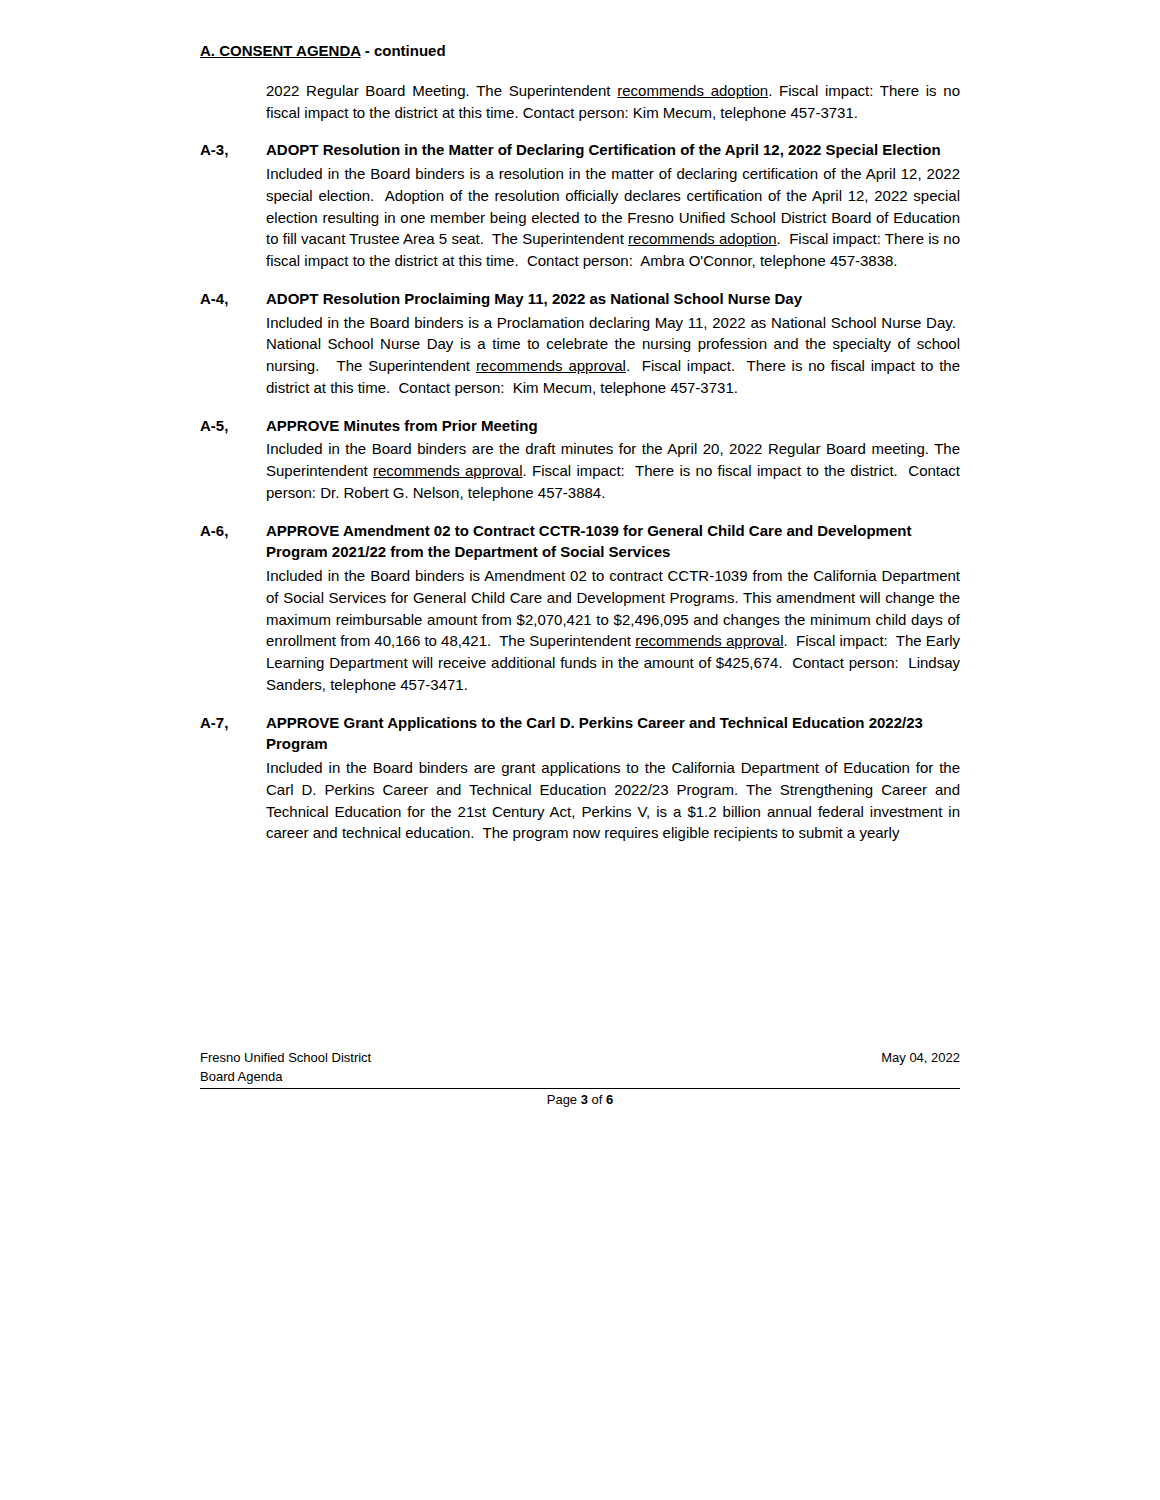A. CONSENT AGENDA - continued
2022 Regular Board Meeting. The Superintendent recommends adoption. Fiscal impact: There is no fiscal impact to the district at this time. Contact person: Kim Mecum, telephone 457-3731.
A-3,
ADOPT Resolution in the Matter of Declaring Certification of the April 12, 2022 Special Election
Included in the Board binders is a resolution in the matter of declaring certification of the April 12, 2022 special election. Adoption of the resolution officially declares certification of the April 12, 2022 special election resulting in one member being elected to the Fresno Unified School District Board of Education to fill vacant Trustee Area 5 seat. The Superintendent recommends adoption. Fiscal impact: There is no fiscal impact to the district at this time. Contact person: Ambra O'Connor, telephone 457-3838.
A-4,
ADOPT Resolution Proclaiming May 11, 2022 as National School Nurse Day
Included in the Board binders is a Proclamation declaring May 11, 2022 as National School Nurse Day. National School Nurse Day is a time to celebrate the nursing profession and the specialty of school nursing. The Superintendent recommends approval. Fiscal impact. There is no fiscal impact to the district at this time. Contact person: Kim Mecum, telephone 457-3731.
A-5,
APPROVE Minutes from Prior Meeting
Included in the Board binders are the draft minutes for the April 20, 2022 Regular Board meeting. The Superintendent recommends approval. Fiscal impact: There is no fiscal impact to the district. Contact person: Dr. Robert G. Nelson, telephone 457-3884.
A-6,
APPROVE Amendment 02 to Contract CCTR-1039 for General Child Care and Development Program 2021/22 from the Department of Social Services
Included in the Board binders is Amendment 02 to contract CCTR-1039 from the California Department of Social Services for General Child Care and Development Programs. This amendment will change the maximum reimbursable amount from $2,070,421 to $2,496,095 and changes the minimum child days of enrollment from 40,166 to 48,421. The Superintendent recommends approval. Fiscal impact: The Early Learning Department will receive additional funds in the amount of $425,674. Contact person: Lindsay Sanders, telephone 457-3471.
A-7,
APPROVE Grant Applications to the Carl D. Perkins Career and Technical Education 2022/23 Program
Included in the Board binders are grant applications to the California Department of Education for the Carl D. Perkins Career and Technical Education 2022/23 Program. The Strengthening Career and Technical Education for the 21st Century Act, Perkins V, is a $1.2 billion annual federal investment in career and technical education. The program now requires eligible recipients to submit a yearly
Fresno Unified School District
May 04, 2022
Board Agenda
Page 3 of 6